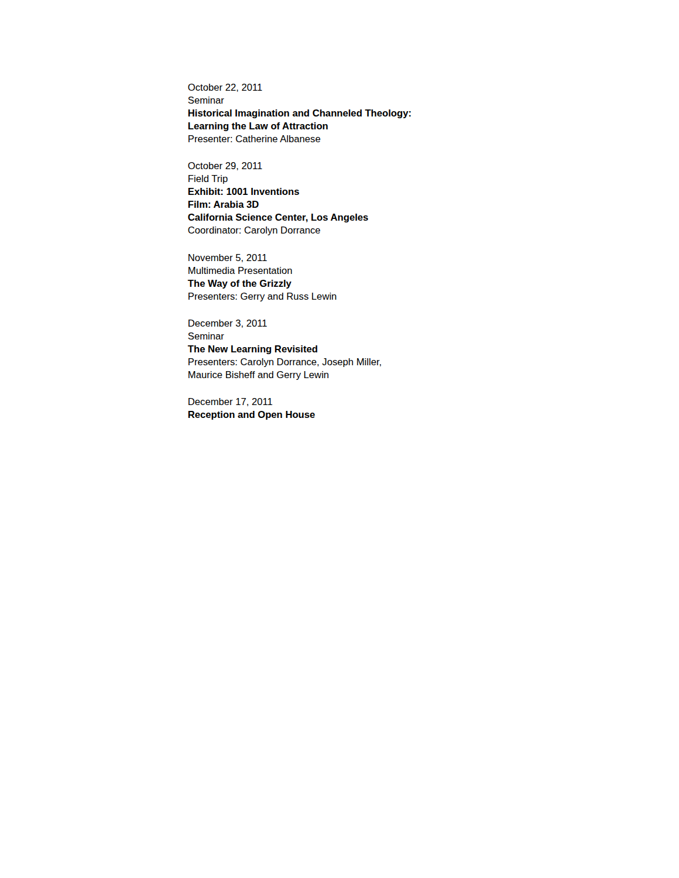October 22, 2011
Seminar
Historical Imagination and Channeled Theology:
Learning the Law of Attraction
Presenter: Catherine Albanese
October 29, 2011
Field Trip
Exhibit: 1001 Inventions
Film: Arabia 3D
California Science Center, Los Angeles
Coordinator: Carolyn Dorrance
November 5, 2011
Multimedia Presentation
The Way of the Grizzly
Presenters: Gerry and Russ Lewin
December 3, 2011
Seminar
The New Learning Revisited
Presenters: Carolyn Dorrance, Joseph Miller,
Maurice Bisheff and Gerry Lewin
December 17, 2011
Reception and Open House